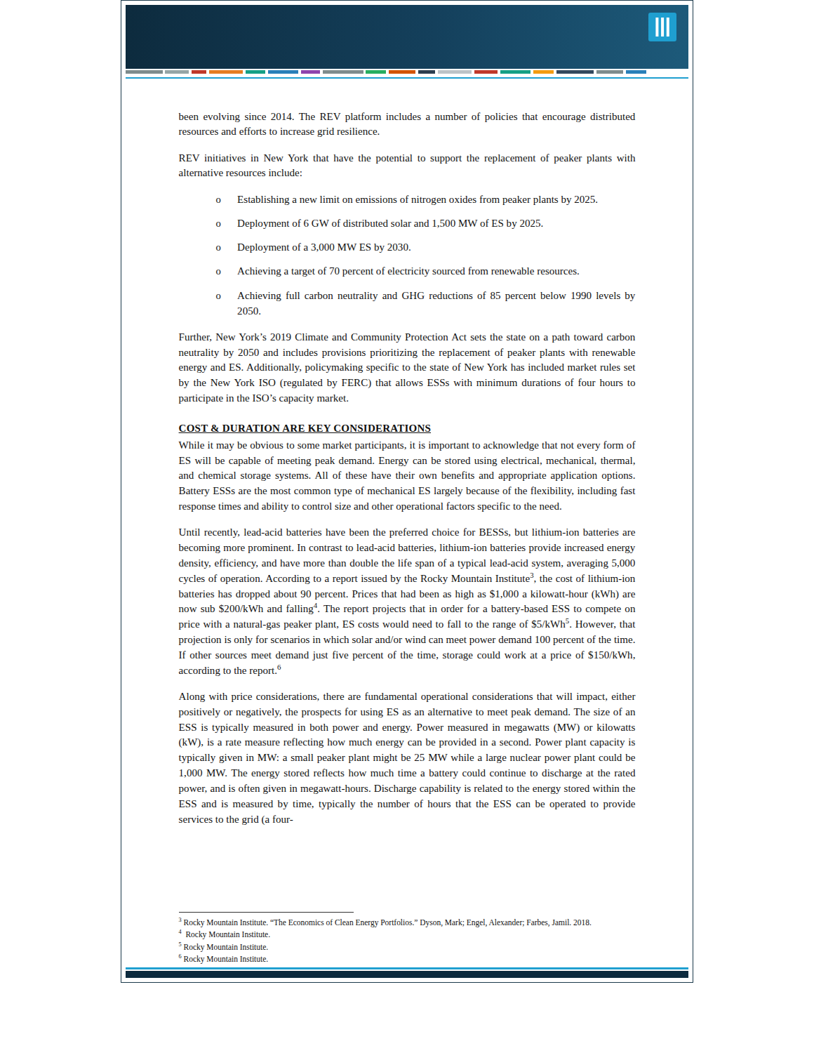been evolving since 2014. The REV platform includes a number of policies that encourage distributed resources and efforts to increase grid resilience.
REV initiatives in New York that have the potential to support the replacement of peaker plants with alternative resources include:
Establishing a new limit on emissions of nitrogen oxides from peaker plants by 2025.
Deployment of 6 GW of distributed solar and 1,500 MW of ES by 2025.
Deployment of a 3,000 MW ES by 2030.
Achieving a target of 70 percent of electricity sourced from renewable resources.
Achieving full carbon neutrality and GHG reductions of 85 percent below 1990 levels by 2050.
Further, New York’s 2019 Climate and Community Protection Act sets the state on a path toward carbon neutrality by 2050 and includes provisions prioritizing the replacement of peaker plants with renewable energy and ES. Additionally, policymaking specific to the state of New York has included market rules set by the New York ISO (regulated by FERC) that allows ESSs with minimum durations of four hours to participate in the ISO’s capacity market.
Cost & Duration are Key Considerations
While it may be obvious to some market participants, it is important to acknowledge that not every form of ES will be capable of meeting peak demand. Energy can be stored using electrical, mechanical, thermal, and chemical storage systems. All of these have their own benefits and appropriate application options. Battery ESSs are the most common type of mechanical ES largely because of the flexibility, including fast response times and ability to control size and other operational factors specific to the need.
Until recently, lead-acid batteries have been the preferred choice for BESSs, but lithium-ion batteries are becoming more prominent. In contrast to lead-acid batteries, lithium-ion batteries provide increased energy density, efficiency, and have more than double the life span of a typical lead-acid system, averaging 5,000 cycles of operation. According to a report issued by the Rocky Mountain Institute3, the cost of lithium-ion batteries has dropped about 90 percent. Prices that had been as high as $1,000 a kilowatt-hour (kWh) are now sub $200/kWh and falling4. The report projects that in order for a battery-based ESS to compete on price with a natural-gas peaker plant, ES costs would need to fall to the range of $5/kWh5. However, that projection is only for scenarios in which solar and/or wind can meet power demand 100 percent of the time. If other sources meet demand just five percent of the time, storage could work at a price of $150/kWh, according to the report.6
Along with price considerations, there are fundamental operational considerations that will impact, either positively or negatively, the prospects for using ES as an alternative to meet peak demand. The size of an ESS is typically measured in both power and energy. Power measured in megawatts (MW) or kilowatts (kW), is a rate measure reflecting how much energy can be provided in a second. Power plant capacity is typically given in MW: a small peaker plant might be 25 MW while a large nuclear power plant could be 1,000 MW. The energy stored reflects how much time a battery could continue to discharge at the rated power, and is often given in megawatt-hours. Discharge capability is related to the energy stored within the ESS and is measured by time, typically the number of hours that the ESS can be operated to provide services to the grid (a four-
3 Rocky Mountain Institute. “The Economics of Clean Energy Portfolios.” Dyson, Mark; Engel, Alexander; Farbes, Jamil. 2018.
4 Rocky Mountain Institute.
5 Rocky Mountain Institute.
6 Rocky Mountain Institute.